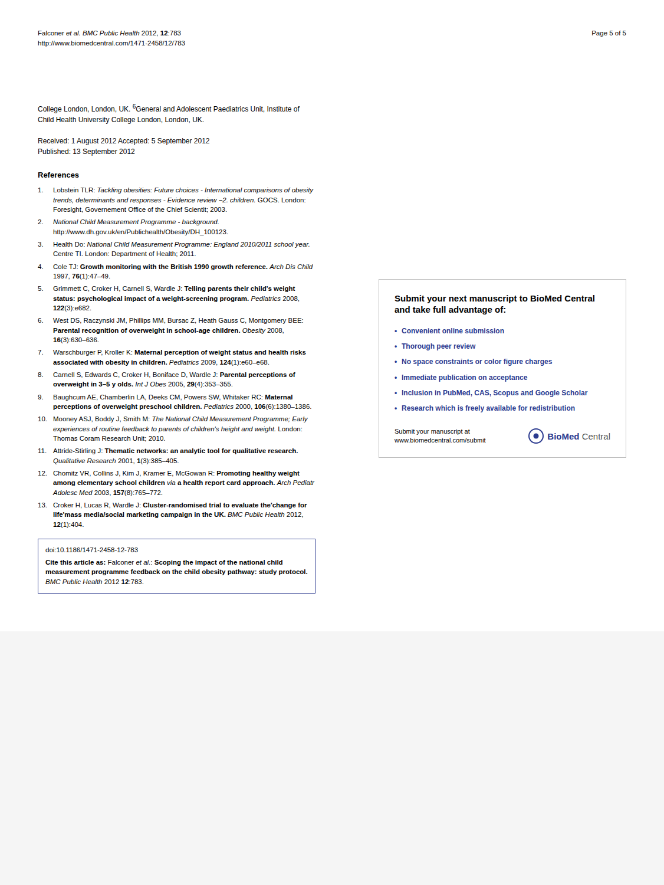Falconer et al. BMC Public Health 2012, 12:783
http://www.biomedcentral.com/1471-2458/12/783
Page 5 of 5
College London, London, UK. 6General and Adolescent Paediatrics Unit, Institute of Child Health University College London, London, UK.
Received: 1 August 2012 Accepted: 5 September 2012
Published: 13 September 2012
References
Lobstein TLR: Tackling obesities: Future choices - International comparisons of obesity trends, determinants and responses - Evidence review −2. children. GOCS. London: Foresight, Governement Office of the Chief Scientit; 2003.
National Child Measurement Programme - background. http://www.dh.gov.uk/en/Publichealth/Obesity/DH_100123.
Health Do: National Child Measurement Programme: England 2010/2011 school year. Centre TI. London: Department of Health; 2011.
Cole TJ: Growth monitoring with the British 1990 growth reference. Arch Dis Child 1997, 76(1):47–49.
Grimmett C, Croker H, Carnell S, Wardle J: Telling parents their child's weight status: psychological impact of a weight-screening program. Pediatrics 2008, 122(3):e682.
West DS, Raczynski JM, Phillips MM, Bursac Z, Heath Gauss C, Montgomery BEE: Parental recognition of overweight in school-age children. Obesity 2008, 16(3):630–636.
Warschburger P, Kroller K: Maternal perception of weight status and health risks associated with obesity in children. Pediatrics 2009, 124(1):e60–e68.
Carnell S, Edwards C, Croker H, Boniface D, Wardle J: Parental perceptions of overweight in 3–5 y olds. Int J Obes 2005, 29(4):353–355.
Baughcum AE, Chamberlin LA, Deeks CM, Powers SW, Whitaker RC: Maternal perceptions of overweight preschool children. Pediatrics 2000, 106(6):1380–1386.
Mooney ASJ, Boddy J, Smith M: The National Child Measurement Programme; Early experiences of routine feedback to parents of children's height and weight. London: Thomas Coram Research Unit; 2010.
Attride-Stirling J: Thematic networks: an analytic tool for qualitative research. Qualitative Research 2001, 1(3):385–405.
Chomitz VR, Collins J, Kim J, Kramer E, McGowan R: Promoting healthy weight among elementary school children via a health report card approach. Arch Pediatr Adolesc Med 2003, 157(8):765–772.
Croker H, Lucas R, Wardle J: Cluster-randomised trial to evaluate the'change for life'mass media/social marketing campaign in the UK. BMC Public Health 2012, 12(1):404.
doi:10.1186/1471-2458-12-783
Cite this article as: Falconer et al.: Scoping the impact of the national child measurement programme feedback on the child obesity pathway: study protocol. BMC Public Health 2012 12:783.
Submit your next manuscript to BioMed Central and take full advantage of:
Convenient online submission
Thorough peer review
No space constraints or color figure charges
Immediate publication on acceptance
Inclusion in PubMed, CAS, Scopus and Google Scholar
Research which is freely available for redistribution
Submit your manuscript at
www.biomedcentral.com/submit
BioMed Central